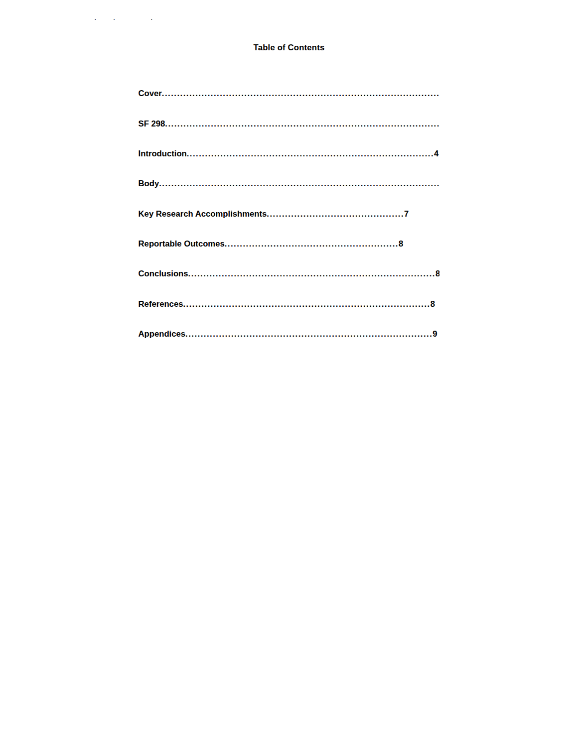.. .
Table of Contents
Cover................................................................................................. 1
SF 298............................................................................................. 2
Introduction................................................................................. 4
Body................................................................................................. 4
Key Research Accomplishments............................................. 7
Reportable Outcomes......................................................... 8
Conclusions................................................................................. 8
References................................................................................. 8
Appendices................................................................................. 9